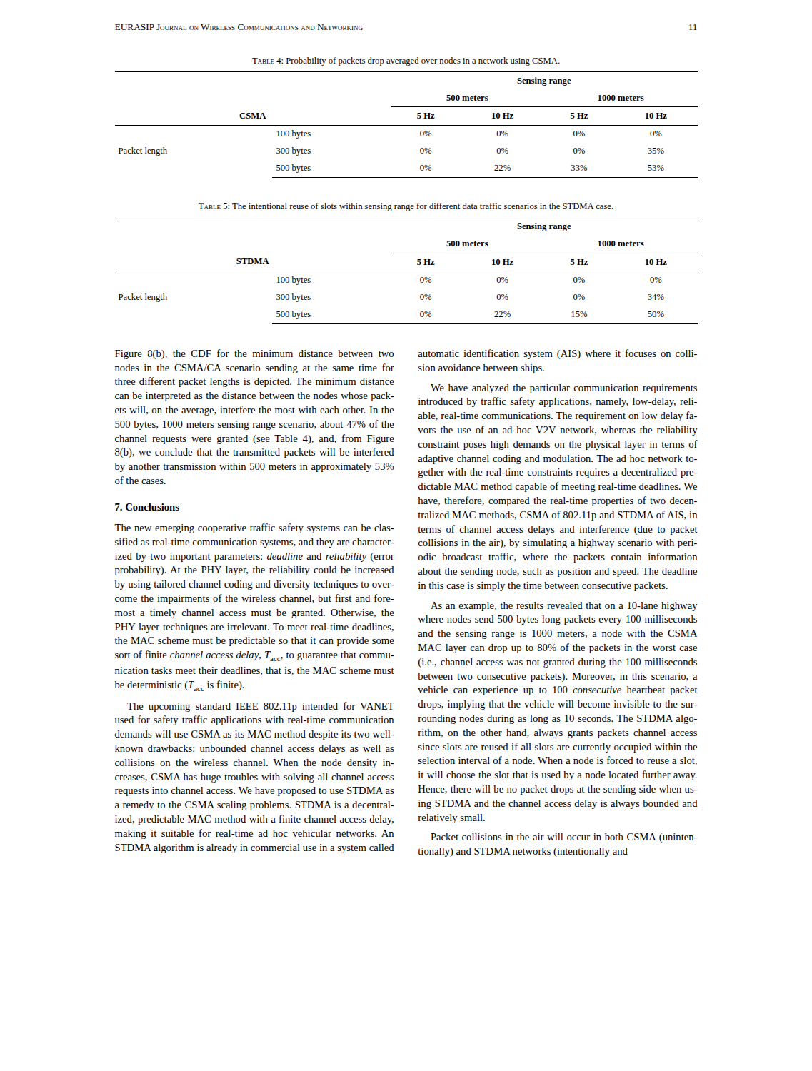EURASIP Journal on Wireless Communications and Networking 11
Table 4: Probability of packets drop averaged over nodes in a network using CSMA.
| | Sensing range |
| --- | --- |
| 500 meters | 1000 meters |
| CSMA | 5 Hz | 10 Hz | 5 Hz | 10 Hz |
| Packet length | 100 bytes | 0% | 0% | 0% | 0% |
| 300 bytes | 0% | 0% | 0% | 35% |
| 500 bytes | 0% | 22% | 33% | 53% |
Table 5: The intentional reuse of slots within sensing range for different data traffic scenarios in the STDMA case.
| | Sensing range |
| --- | --- |
| 500 meters | 1000 meters |
| STDMA | 5 Hz | 10 Hz | 5 Hz | 10 Hz |
| Packet length | 100 bytes | 0% | 0% | 0% | 0% |
| 300 bytes | 0% | 0% | 0% | 34% |
| 500 bytes | 0% | 22% | 15% | 50% |
Figure 8(b), the CDF for the minimum distance between two nodes in the CSMA/CA scenario sending at the same time for three different packet lengths is depicted. The minimum distance can be interpreted as the distance between the nodes whose packets will, on the average, interfere the most with each other. In the 500 bytes, 1000 meters sensing range scenario, about 47% of the channel requests were granted (see Table 4), and, from Figure 8(b), we conclude that the transmitted packets will be interfered by another transmission within 500 meters in approximately 53% of the cases.
7. Conclusions
The new emerging cooperative traffic safety systems can be classified as real-time communication systems, and they are characterized by two important parameters: deadline and reliability (error probability). At the PHY layer, the reliability could be increased by using tailored channel coding and diversity techniques to overcome the impairments of the wireless channel, but first and foremost a timely channel access must be granted. Otherwise, the PHY layer techniques are irrelevant. To meet real-time deadlines, the MAC scheme must be predictable so that it can provide some sort of finite channel access delay, Tacc, to guarantee that communication tasks meet their deadlines, that is, the MAC scheme must be deterministic (Tacc is finite).
The upcoming standard IEEE 802.11p intended for VANET used for safety traffic applications with real-time communication demands will use CSMA as its MAC method despite its two well-known drawbacks: unbounded channel access delays as well as collisions on the wireless channel. When the node density increases, CSMA has huge troubles with solving all channel access requests into channel access. We have proposed to use STDMA as a remedy to the CSMA scaling problems. STDMA is a decentralized, predictable MAC method with a finite channel access delay, making it suitable for real-time ad hoc vehicular networks. An STDMA algorithm is already in commercial use in a system called automatic identification system (AIS) where it focuses on collision avoidance between ships.
We have analyzed the particular communication requirements introduced by traffic safety applications, namely, low-delay, reliable, real-time communications. The requirement on low delay favors the use of an ad hoc V2V network, whereas the reliability constraint poses high demands on the physical layer in terms of adaptive channel coding and modulation. The ad hoc network together with the real-time constraints requires a decentralized predictable MAC method capable of meeting real-time deadlines. We have, therefore, compared the real-time properties of two decentralized MAC methods, CSMA of 802.11p and STDMA of AIS, in terms of channel access delays and interference (due to packet collisions in the air), by simulating a highway scenario with periodic broadcast traffic, where the packets contain information about the sending node, such as position and speed. The deadline in this case is simply the time between consecutive packets.
As an example, the results revealed that on a 10-lane highway where nodes send 500 bytes long packets every 100 milliseconds and the sensing range is 1000 meters, a node with the CSMA MAC layer can drop up to 80% of the packets in the worst case (i.e., channel access was not granted during the 100 milliseconds between two consecutive packets). Moreover, in this scenario, a vehicle can experience up to 100 consecutive heartbeat packet drops, implying that the vehicle will become invisible to the surrounding nodes during as long as 10 seconds. The STDMA algorithm, on the other hand, always grants packets channel access since slots are reused if all slots are currently occupied within the selection interval of a node. When a node is forced to reuse a slot, it will choose the slot that is used by a node located further away. Hence, there will be no packet drops at the sending side when using STDMA and the channel access delay is always bounded and relatively small.
Packet collisions in the air will occur in both CSMA (unintentionally) and STDMA networks (intentionally and